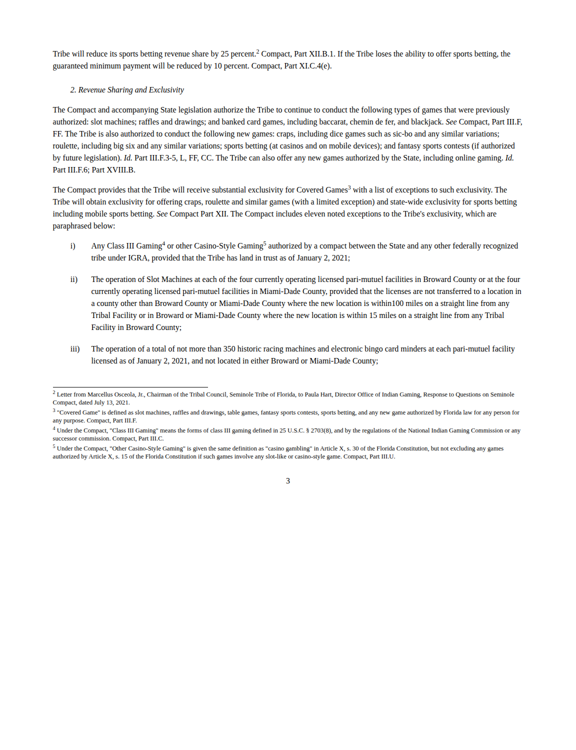Tribe will reduce its sports betting revenue share by 25 percent.2 Compact, Part XII.B.1. If the Tribe loses the ability to offer sports betting, the guaranteed minimum payment will be reduced by 10 percent. Compact, Part XI.C.4(e).
2. Revenue Sharing and Exclusivity
The Compact and accompanying State legislation authorize the Tribe to continue to conduct the following types of games that were previously authorized: slot machines; raffles and drawings; and banked card games, including baccarat, chemin de fer, and blackjack. See Compact, Part III.F, FF. The Tribe is also authorized to conduct the following new games: craps, including dice games such as sic-bo and any similar variations; roulette, including big six and any similar variations; sports betting (at casinos and on mobile devices); and fantasy sports contests (if authorized by future legislation). Id. Part III.F.3-5, L, FF, CC. The Tribe can also offer any new games authorized by the State, including online gaming. Id. Part III.F.6; Part XVIII.B.
The Compact provides that the Tribe will receive substantial exclusivity for Covered Games3 with a list of exceptions to such exclusivity. The Tribe will obtain exclusivity for offering craps, roulette and similar games (with a limited exception) and state-wide exclusivity for sports betting including mobile sports betting. See Compact Part XII. The Compact includes eleven noted exceptions to the Tribe's exclusivity, which are paraphrased below:
i) Any Class III Gaming4 or other Casino-Style Gaming5 authorized by a compact between the State and any other federally recognized tribe under IGRA, provided that the Tribe has land in trust as of January 2, 2021;
ii) The operation of Slot Machines at each of the four currently operating licensed pari-mutuel facilities in Broward County or at the four currently operating licensed pari-mutuel facilities in Miami-Dade County, provided that the licenses are not transferred to a location in a county other than Broward County or Miami-Dade County where the new location is within100 miles on a straight line from any Tribal Facility or in Broward or Miami-Dade County where the new location is within 15 miles on a straight line from any Tribal Facility in Broward County;
iii) The operation of a total of not more than 350 historic racing machines and electronic bingo card minders at each pari-mutuel facility licensed as of January 2, 2021, and not located in either Broward or Miami-Dade County;
2 Letter from Marcellus Osceola, Jr., Chairman of the Tribal Council, Seminole Tribe of Florida, to Paula Hart, Director Office of Indian Gaming, Response to Questions on Seminole Compact, dated July 13, 2021.
3 "Covered Game" is defined as slot machines, raffles and drawings, table games, fantasy sports contests, sports betting, and any new game authorized by Florida law for any person for any purpose. Compact, Part III.F.
4 Under the Compact, "Class III Gaming" means the forms of class III gaming defined in 25 U.S.C. § 2703(8), and by the regulations of the National Indian Gaming Commission or any successor commission. Compact, Part III.C.
5 Under the Compact, "Other Casino-Style Gaming" is given the same definition as "casino gambling" in Article X, s. 30 of the Florida Constitution, but not excluding any games authorized by Article X, s. 15 of the Florida Constitution if such games involve any slot-like or casino-style game. Compact, Part III.U.
3